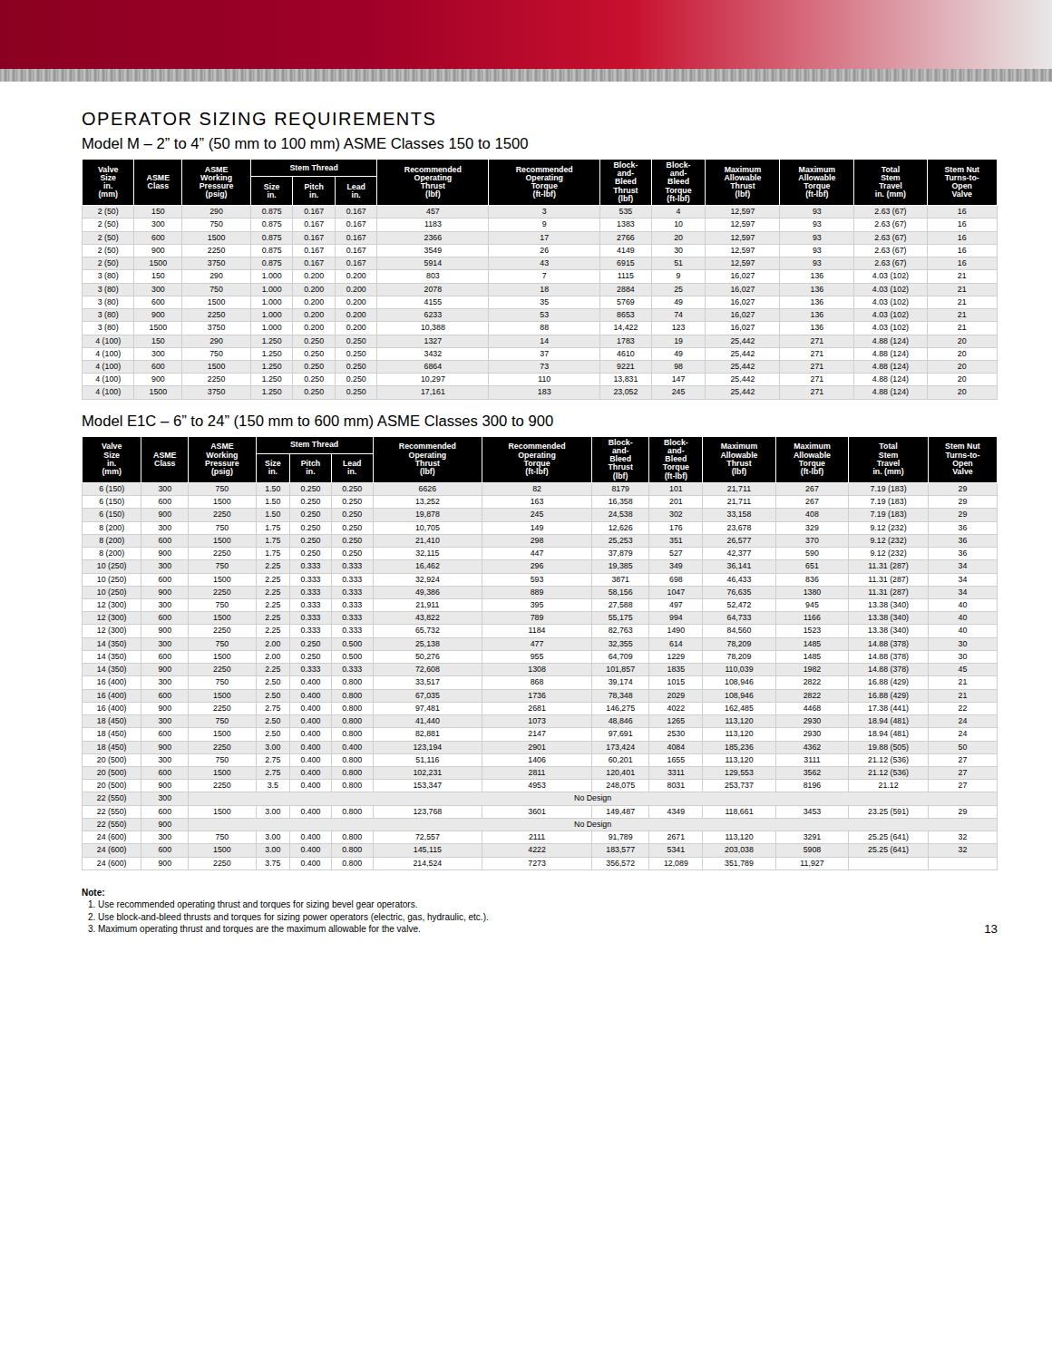OPERATOR SIZING REQUIREMENTS
Model M – 2” to 4” (50 mm to 100 mm) ASME Classes 150 to 1500
| Valve Size in. (mm) | ASME Class | ASME Working Pressure (psig) | Stem Thread | Recommended Operating Thrust (lbf) | Recommended Operating Torque (ft-lbf) | Block- and- Bleed Thrust (lbf) | Block- and- Bleed Torque (ft-lbf) | Maximum Allowable Thrust (lbf) | Maximum Allowable Torque (ft-lbf) | Total Stem Travel in. (mm) | Stem Nut Turns-to- Open Valve |
| --- | --- | --- | --- | --- | --- | --- | --- | --- | --- | --- | --- |
| Size in. | Pitch in. | Lead in. |
| 2 (50) | 150 | 290 | 0.875 | 0.167 | 0.167 | 457 | 3 | 535 | 4 | 12,597 | 93 | 2.63 (67) | 16 |
| 2 (50) | 300 | 750 | 0.875 | 0.167 | 0.167 | 1183 | 9 | 1383 | 10 | 12,597 | 93 | 2.63 (67) | 16 |
| 2 (50) | 600 | 1500 | 0.875 | 0.167 | 0.167 | 2366 | 17 | 2766 | 20 | 12,597 | 93 | 2.63 (67) | 16 |
| 2 (50) | 900 | 2250 | 0.875 | 0.167 | 0.167 | 3549 | 26 | 4149 | 30 | 12,597 | 93 | 2.63 (67) | 16 |
| 2 (50) | 1500 | 3750 | 0.875 | 0.167 | 0.167 | 5914 | 43 | 6915 | 51 | 12,597 | 93 | 2.63 (67) | 16 |
| 3 (80) | 150 | 290 | 1.000 | 0.200 | 0.200 | 803 | 7 | 1115 | 9 | 16,027 | 136 | 4.03 (102) | 21 |
| 3 (80) | 300 | 750 | 1.000 | 0.200 | 0.200 | 2078 | 18 | 2884 | 25 | 16,027 | 136 | 4.03 (102) | 21 |
| 3 (80) | 600 | 1500 | 1.000 | 0.200 | 0.200 | 4155 | 35 | 5769 | 49 | 16,027 | 136 | 4.03 (102) | 21 |
| 3 (80) | 900 | 2250 | 1.000 | 0.200 | 0.200 | 6233 | 53 | 8653 | 74 | 16,027 | 136 | 4.03 (102) | 21 |
| 3 (80) | 1500 | 3750 | 1.000 | 0.200 | 0.200 | 10,388 | 88 | 14,422 | 123 | 16,027 | 136 | 4.03 (102) | 21 |
| 4 (100) | 150 | 290 | 1.250 | 0.250 | 0.250 | 1327 | 14 | 1783 | 19 | 25,442 | 271 | 4.88 (124) | 20 |
| 4 (100) | 300 | 750 | 1.250 | 0.250 | 0.250 | 3432 | 37 | 4610 | 49 | 25,442 | 271 | 4.88 (124) | 20 |
| 4 (100) | 600 | 1500 | 1.250 | 0.250 | 0.250 | 6864 | 73 | 9221 | 98 | 25,442 | 271 | 4.88 (124) | 20 |
| 4 (100) | 900 | 2250 | 1.250 | 0.250 | 0.250 | 10,297 | 110 | 13,831 | 147 | 25,442 | 271 | 4.88 (124) | 20 |
| 4 (100) | 1500 | 3750 | 1.250 | 0.250 | 0.250 | 17,161 | 183 | 23,052 | 245 | 25,442 | 271 | 4.88 (124) | 20 |
Model E1C – 6” to 24” (150 mm to 600 mm) ASME Classes 300 to 900
| Valve Size in. (mm) | ASME Class | ASME Working Pressure (psig) | Stem Thread | Recommended Operating Thrust (lbf) | Recommended Operating Torque (ft-lbf) | Block- and- Bleed Thrust (lbf) | Block- and- Bleed Torque (ft-lbf) | Maximum Allowable Thrust (lbf) | Maximum Allowable Torque (ft-lbf) | Total Stem Travel in. (mm) | Stem Nut Turns-to- Open Valve |
| --- | --- | --- | --- | --- | --- | --- | --- | --- | --- | --- | --- |
| Size in. | Pitch in. | Lead in. |
| 6 (150) | 300 | 750 | 1.50 | 0.250 | 0.250 | 6626 | 82 | 8179 | 101 | 21,711 | 267 | 7.19 (183) | 29 |
| 6 (150) | 600 | 1500 | 1.50 | 0.250 | 0.250 | 13,252 | 163 | 16,358 | 201 | 21,711 | 267 | 7.19 (183) | 29 |
| 6 (150) | 900 | 2250 | 1.50 | 0.250 | 0.250 | 19,878 | 245 | 24,538 | 302 | 33,158 | 408 | 7.19 (183) | 29 |
| 8 (200) | 300 | 750 | 1.75 | 0.250 | 0.250 | 10,705 | 149 | 12,626 | 176 | 23,678 | 329 | 9.12 (232) | 36 |
| 8 (200) | 600 | 1500 | 1.75 | 0.250 | 0.250 | 21,410 | 298 | 25,253 | 351 | 26,577 | 370 | 9.12 (232) | 36 |
| 8 (200) | 900 | 2250 | 1.75 | 0.250 | 0.250 | 32,115 | 447 | 37,879 | 527 | 42,377 | 590 | 9.12 (232) | 36 |
| 10 (250) | 300 | 750 | 2.25 | 0.333 | 0.333 | 16,462 | 296 | 19,385 | 349 | 36,141 | 651 | 11.31 (287) | 34 |
| 10 (250) | 600 | 1500 | 2.25 | 0.333 | 0.333 | 32,924 | 593 | 3871 | 698 | 46,433 | 836 | 11.31 (287) | 34 |
| 10 (250) | 900 | 2250 | 2.25 | 0.333 | 0.333 | 49,386 | 889 | 58,156 | 1047 | 76,635 | 1380 | 11.31 (287) | 34 |
| 12 (300) | 300 | 750 | 2.25 | 0.333 | 0.333 | 21,911 | 395 | 27,588 | 497 | 52,472 | 945 | 13.38 (340) | 40 |
| 12 (300) | 600 | 1500 | 2.25 | 0.333 | 0.333 | 43,822 | 789 | 55,175 | 994 | 64,733 | 1166 | 13.38 (340) | 40 |
| 12 (300) | 900 | 2250 | 2.25 | 0.333 | 0.333 | 65,732 | 1184 | 82,763 | 1490 | 84,560 | 1523 | 13.38 (340) | 40 |
| 14 (350) | 300 | 750 | 2.00 | 0.250 | 0.500 | 25,138 | 477 | 32,355 | 614 | 78,209 | 1485 | 14.88 (378) | 30 |
| 14 (350) | 600 | 1500 | 2.00 | 0.250 | 0.500 | 50,276 | 955 | 64,709 | 1229 | 78,209 | 1485 | 14.88 (378) | 30 |
| 14 (350) | 900 | 2250 | 2.25 | 0.333 | 0.333 | 72,608 | 1308 | 101,857 | 1835 | 110,039 | 1982 | 14.88 (378) | 45 |
| 16 (400) | 300 | 750 | 2.50 | 0.400 | 0.800 | 33,517 | 868 | 39,174 | 1015 | 108,946 | 2822 | 16.88 (429) | 21 |
| 16 (400) | 600 | 1500 | 2.50 | 0.400 | 0.800 | 67,035 | 1736 | 78,348 | 2029 | 108,946 | 2822 | 16.88 (429) | 21 |
| 16 (400) | 900 | 2250 | 2.75 | 0.400 | 0.800 | 97,481 | 2681 | 146,275 | 4022 | 162,485 | 4468 | 17.38 (441) | 22 |
| 18 (450) | 300 | 750 | 2.50 | 0.400 | 0.800 | 41,440 | 1073 | 48,846 | 1265 | 113,120 | 2930 | 18.94 (481) | 24 |
| 18 (450) | 600 | 1500 | 2.50 | 0.400 | 0.800 | 82,881 | 2147 | 97,691 | 2530 | 113,120 | 2930 | 18.94 (481) | 24 |
| 18 (450) | 900 | 2250 | 3.00 | 0.400 | 0.400 | 123,194 | 2901 | 173,424 | 4084 | 185,236 | 4362 | 19.88 (505) | 50 |
| 20 (500) | 300 | 750 | 2.75 | 0.400 | 0.800 | 51,116 | 1406 | 60,201 | 1655 | 113,120 | 3111 | 21.12 (536) | 27 |
| 20 (500) | 600 | 1500 | 2.75 | 0.400 | 0.800 | 102,231 | 2811 | 120,401 | 3311 | 129,553 | 3562 | 21.12 (536) | 27 |
| 20 (500) | 900 | 2250 | 3.5 | 0.400 | 0.800 | 153,347 | 4953 | 248,075 | 8031 | 253,737 | 8196 | 21.12 | 27 |
| 22 (550) | 300 | No Design |
| 22 (550) | 600 | 1500 | 3.00 | 0.400 | 0.800 | 123,768 | 3601 | 149,487 | 4349 | 118,661 | 3453 | 23.25 (591) | 29 |
| 22 (550) | 900 | No Design |
| 24 (600) | 300 | 750 | 3.00 | 0.400 | 0.800 | 72,557 | 2111 | 91,789 | 2671 | 113,120 | 3291 | 25.25 (641) | 32 |
| 24 (600) | 600 | 1500 | 3.00 | 0.400 | 0.800 | 145,115 | 4222 | 183,577 | 5341 | 203,038 | 5908 | 25.25 (641) | 32 |
| 24 (600) | 900 | 2250 | 3.75 | 0.400 | 0.800 | 214,524 | 7273 | 356,572 | 12,089 | 351,789 | 11,927 | | |
Note:
Use recommended operating thrust and torques for sizing bevel gear operators.
Use block-and-bleed thrusts and torques for sizing power operators (electric, gas, hydraulic, etc.).
Maximum operating thrust and torques are the maximum allowable for the valve.
13